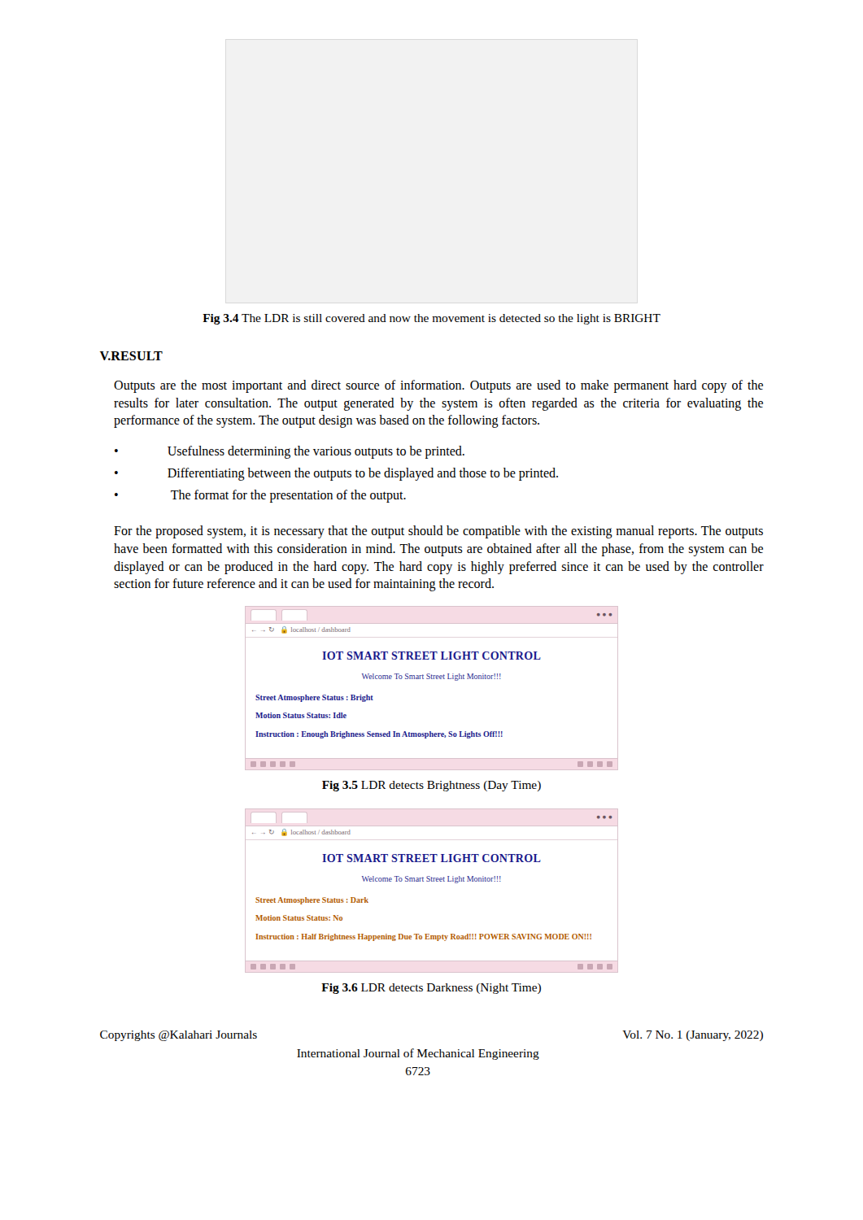Fig 3.4 The LDR is still covered and now the movement is detected so the light is BRIGHT
V.RESULT
Outputs are the most important and direct source of information. Outputs are used to make permanent hard copy of the results for later consultation. The output generated by the system is often regarded as the criteria for evaluating the performance of the system. The output design was based on the following factors.
Usefulness determining the various outputs to be printed.
Differentiating between the outputs to be displayed and those to be printed.
The format for the presentation of the output.
For the proposed system, it is necessary that the output should be compatible with the existing manual reports. The outputs have been formatted with this consideration in mind. The outputs are obtained after all the phase, from the system can be displayed or can be produced in the hard copy. The hard copy is highly preferred since it can be used by the controller section for future reference and it can be used for maintaining the record.
● ● ●
← → ↻ 🔒 localhost / dashboard
IOT SMART STREET LIGHT CONTROL
Welcome To Smart Street Light Monitor!!!
Street Atmosphere Status : Bright
Motion Status Status: Idle
Instruction : Enough Brighness Sensed In Atmosphere, So Lights Off!!!
Fig 3.5 LDR detects Brightness (Day Time)
● ● ●
← → ↻ 🔒 localhost / dashboard
IOT SMART STREET LIGHT CONTROL
Welcome To Smart Street Light Monitor!!!
Street Atmosphere Status : Dark
Motion Status Status: No
Instruction : Half Brightness Happening Due To Empty Road!!! POWER SAVING MODE ON!!!
Fig 3.6 LDR detects Darkness (Night Time)
Copyrights @Kalahari Journals Vol. 7 No. 1 (January, 2022)
International Journal of Mechanical Engineering
6723